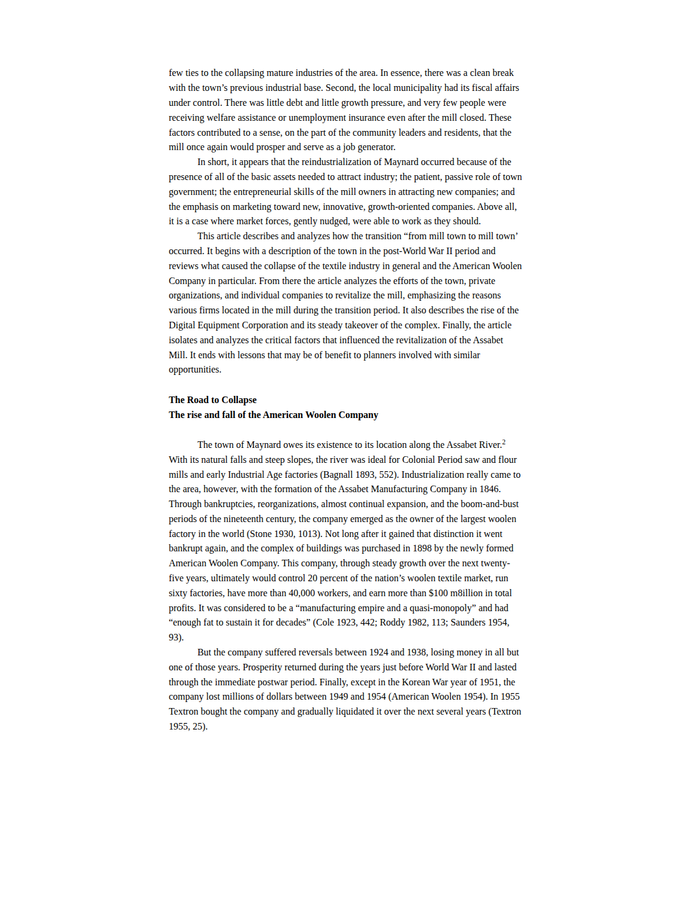few ties to the collapsing mature industries of the area. In essence, there was a clean break with the town’s previous industrial base. Second, the local municipality had its fiscal affairs under control. There was little debt and little growth pressure, and very few people were receiving welfare assistance or unemployment insurance even after the mill closed. These factors contributed to a sense, on the part of the community leaders and residents, that the mill once again would prosper and serve as a job generator.
In short, it appears that the reindustrialization of Maynard occurred because of the presence of all of the basic assets needed to attract industry; the patient, passive role of town government; the entrepreneurial skills of the mill owners in attracting new companies; and the emphasis on marketing toward new, innovative, growth-oriented companies. Above all, it is a case where market forces, gently nudged, were able to work as they should.
This article describes and analyzes how the transition “from mill town to mill town’ occurred. It begins with a description of the town in the post-World War II period and reviews what caused the collapse of the textile industry in general and the American Woolen Company in particular. From there the article analyzes the efforts of the town, private organizations, and individual companies to revitalize the mill, emphasizing the reasons various firms located in the mill during the transition period. It also describes the rise of the Digital Equipment Corporation and its steady takeover of the complex. Finally, the article isolates and analyzes the critical factors that influenced the revitalization of the Assabet Mill. It ends with lessons that may be of benefit to planners involved with similar opportunities.
The Road to Collapse
The rise and fall of the American Woolen Company
The town of Maynard owes its existence to its location along the Assabet River.2 With its natural falls and steep slopes, the river was ideal for Colonial Period saw and flour mills and early Industrial Age factories (Bagnall 1893, 552). Industrialization really came to the area, however, with the formation of the Assabet Manufacturing Company in 1846. Through bankruptcies, reorganizations, almost continual expansion, and the boom-and-bust periods of the nineteenth century, the company emerged as the owner of the largest woolen factory in the world (Stone 1930, 1013). Not long after it gained that distinction it went bankrupt again, and the complex of buildings was purchased in 1898 by the newly formed American Woolen Company. This company, through steady growth over the next twenty-five years, ultimately would control 20 percent of the nation’s woolen textile market, run sixty factories, have more than 40,000 workers, and earn more than $100 m8illion in total profits. It was considered to be a “manufacturing empire and a quasi-monopoly” and had “enough fat to sustain it for decades” (Cole 1923, 442; Roddy 1982, 113; Saunders 1954, 93).
But the company suffered reversals between 1924 and 1938, losing money in all but one of those years. Prosperity returned during the years just before World War II and lasted through the immediate postwar period. Finally, except in the Korean War year of 1951, the company lost millions of dollars between 1949 and 1954 (American Woolen 1954). In 1955 Textron bought the company and gradually liquidated it over the next several years (Textron 1955, 25).